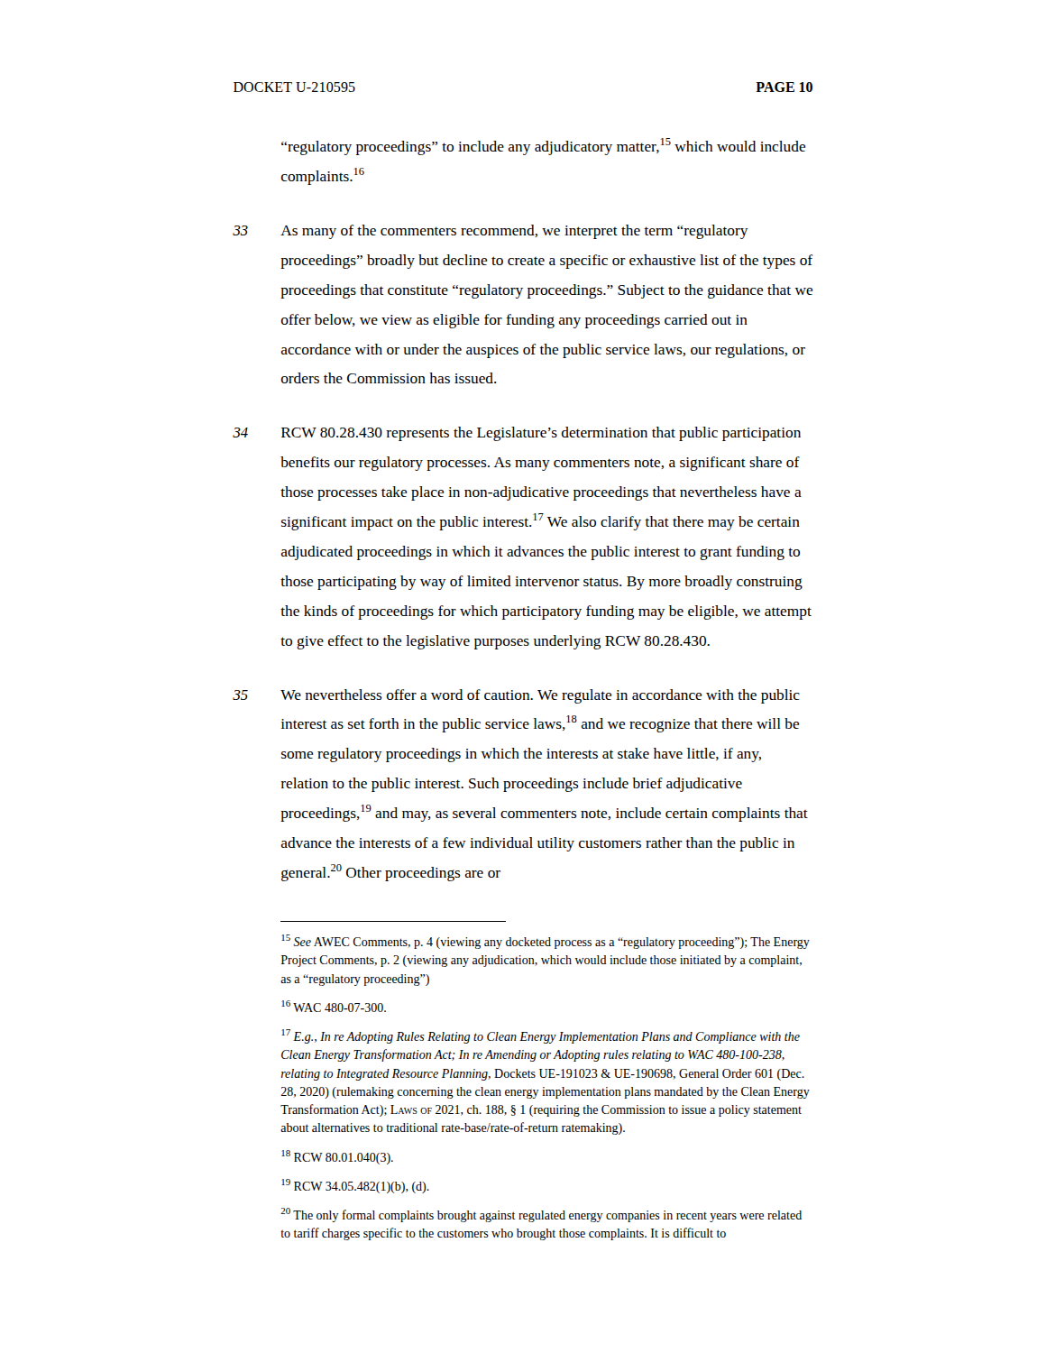DOCKET U-210595 PAGE 10
“regulatory proceedings” to include any adjudicatory matter,15 which would include complaints.16
33 As many of the commenters recommend, we interpret the term “regulatory proceedings” broadly but decline to create a specific or exhaustive list of the types of proceedings that constitute “regulatory proceedings.” Subject to the guidance that we offer below, we view as eligible for funding any proceedings carried out in accordance with or under the auspices of the public service laws, our regulations, or orders the Commission has issued.
34 RCW 80.28.430 represents the Legislature’s determination that public participation benefits our regulatory processes. As many commenters note, a significant share of those processes take place in non-adjudicative proceedings that nevertheless have a significant impact on the public interest.17 We also clarify that there may be certain adjudicated proceedings in which it advances the public interest to grant funding to those participating by way of limited intervenor status. By more broadly construing the kinds of proceedings for which participatory funding may be eligible, we attempt to give effect to the legislative purposes underlying RCW 80.28.430.
35 We nevertheless offer a word of caution. We regulate in accordance with the public interest as set forth in the public service laws,18 and we recognize that there will be some regulatory proceedings in which the interests at stake have little, if any, relation to the public interest. Such proceedings include brief adjudicative proceedings,19 and may, as several commenters note, include certain complaints that advance the interests of a few individual utility customers rather than the public in general.20 Other proceedings are or
15 See AWEC Comments, p. 4 (viewing any docketed process as a “regulatory proceeding”); The Energy Project Comments, p. 2 (viewing any adjudication, which would include those initiated by a complaint, as a “regulatory proceeding”)
16 WAC 480-07-300.
17 E.g., In re Adopting Rules Relating to Clean Energy Implementation Plans and Compliance with the Clean Energy Transformation Act; In re Amending or Adopting rules relating to WAC 480-100-238, relating to Integrated Resource Planning, Dockets UE-191023 & UE-190698, General Order 601 (Dec. 28, 2020) (rulemaking concerning the clean energy implementation plans mandated by the Clean Energy Transformation Act); Laws of 2021, ch. 188, § 1 (requiring the Commission to issue a policy statement about alternatives to traditional rate-base/rate-of-return ratemaking).
18 RCW 80.01.040(3).
19 RCW 34.05.482(1)(b), (d).
20 The only formal complaints brought against regulated energy companies in recent years were related to tariff charges specific to the customers who brought those complaints. It is difficult to